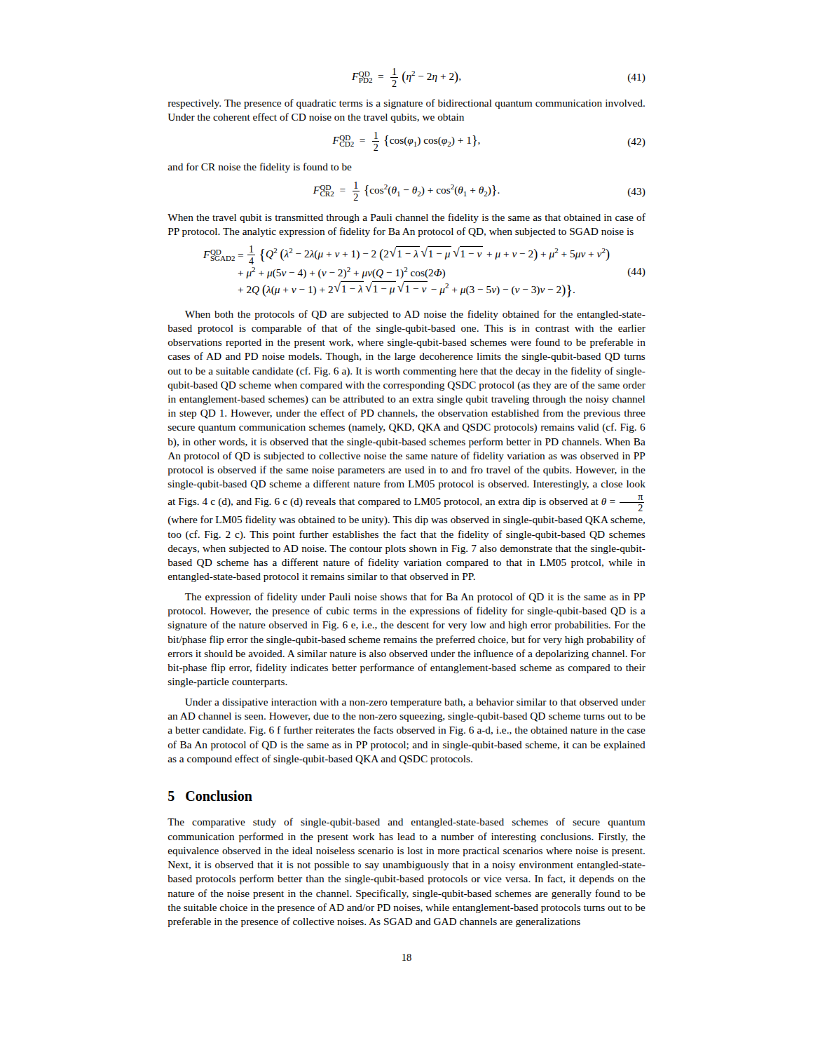FQD PD2 = 12 (η2 − 2η + 2),
(41)
respectively. The presence of quadratic terms is a signature of bidirectional quantum communication involved. Under the coherent effect of CD noise on the travel qubits, we obtain
FQD CD2 = 12 {cos(φ1) cos(φ2) + 1},
(42)
and for CR noise the fidelity is found to be
FQD CR2 = 12 {cos2(θ1 − θ2) + cos2(θ1 + θ2)}.
(43)
When the travel qubit is transmitted through a Pauli channel the fidelity is the same as that obtained in case of PP protocol. The analytic expression of fidelity for Ba An protocol of QD, when subjected to SGAD noise is
| F QD SGAD2 | = | 1 4 { Q 2 ( λ 2 − 2 λ ( μ + ν + 1) − 2 ( 2 1 − λ 1 − μ 1 − ν + μ + ν − 2 ) + μ 2 + 5 μν + ν 2 ) |
| | + | μ 2 + μ (5 ν − 4) + ( ν − 2) 2 + μν ( Q − 1) 2 cos(2 Φ ) |
| | + | 2 Q ( λ ( μ + ν − 1) + 2 1 − λ 1 − μ 1 − ν − μ 2 + μ (3 − 5 ν ) − ( ν − 3) ν − 2 ) } . |
(44)
When both the protocols of QD are subjected to AD noise the fidelity obtained for the entangled-state-based protocol is comparable of that of the single-qubit-based one. This is in contrast with the earlier observations reported in the present work, where single-qubit-based schemes were found to be preferable in cases of AD and PD noise models. Though, in the large decoherence limits the single-qubit-based QD turns out to be a suitable candidate (cf. Fig. 6 a). It is worth commenting here that the decay in the fidelity of single-qubit-based QD scheme when compared with the corresponding QSDC protocol (as they are of the same order in entanglement-based schemes) can be attributed to an extra single qubit traveling through the noisy channel in step QD 1. However, under the effect of PD channels, the observation established from the previous three secure quantum communication schemes (namely, QKD, QKA and QSDC protocols) remains valid (cf. Fig. 6 b), in other words, it is observed that the single-qubit-based schemes perform better in PD channels. When Ba An protocol of QD is subjected to collective noise the same nature of fidelity variation as was observed in PP protocol is observed if the same noise parameters are used in to and fro travel of the qubits. However, in the single-qubit-based QD scheme a different nature from LM05 protocol is observed. Interestingly, a close look at Figs. 4 c (d), and Fig. 6 c (d) reveals that compared to LM05 protocol, an extra dip is observed at θ = π 2 (where for LM05 fidelity was obtained to be unity). This dip was observed in single-qubit-based QKA scheme, too (cf. Fig. 2 c). This point further establishes the fact that the fidelity of single-qubit-based QD schemes decays, when subjected to AD noise. The contour plots shown in Fig. 7 also demonstrate that the single-qubit-based QD scheme has a different nature of fidelity variation compared to that in LM05 protcol, while in entangled-state-based protocol it remains similar to that observed in PP.
The expression of fidelity under Pauli noise shows that for Ba An protocol of QD it is the same as in PP protocol. However, the presence of cubic terms in the expressions of fidelity for single-qubit-based QD is a signature of the nature observed in Fig. 6 e, i.e., the descent for very low and high error probabilities. For the bit/phase flip error the single-qubit-based scheme remains the preferred choice, but for very high probability of errors it should be avoided. A similar nature is also observed under the influence of a depolarizing channel. For bit-phase flip error, fidelity indicates better performance of entanglement-based scheme as compared to their single-particle counterparts.
Under a dissipative interaction with a non-zero temperature bath, a behavior similar to that observed under an AD channel is seen. However, due to the non-zero squeezing, single-qubit-based QD scheme turns out to be a better candidate. Fig. 6 f further reiterates the facts observed in Fig. 6 a-d, i.e., the obtained nature in the case of Ba An protocol of QD is the same as in PP protocol; and in single-qubit-based scheme, it can be explained as a compound effect of single-qubit-based QKA and QSDC protocols.
5 Conclusion
The comparative study of single-qubit-based and entangled-state-based schemes of secure quantum communication performed in the present work has lead to a number of interesting conclusions. Firstly, the equivalence observed in the ideal noiseless scenario is lost in more practical scenarios where noise is present. Next, it is observed that it is not possible to say unambiguously that in a noisy environment entangled-state-based protocols perform better than the single-qubit-based protocols or vice versa. In fact, it depends on the nature of the noise present in the channel. Specifically, single-qubit-based schemes are generally found to be the suitable choice in the presence of AD and/or PD noises, while entanglement-based protocols turns out to be preferable in the presence of collective noises. As SGAD and GAD channels are generalizations
18